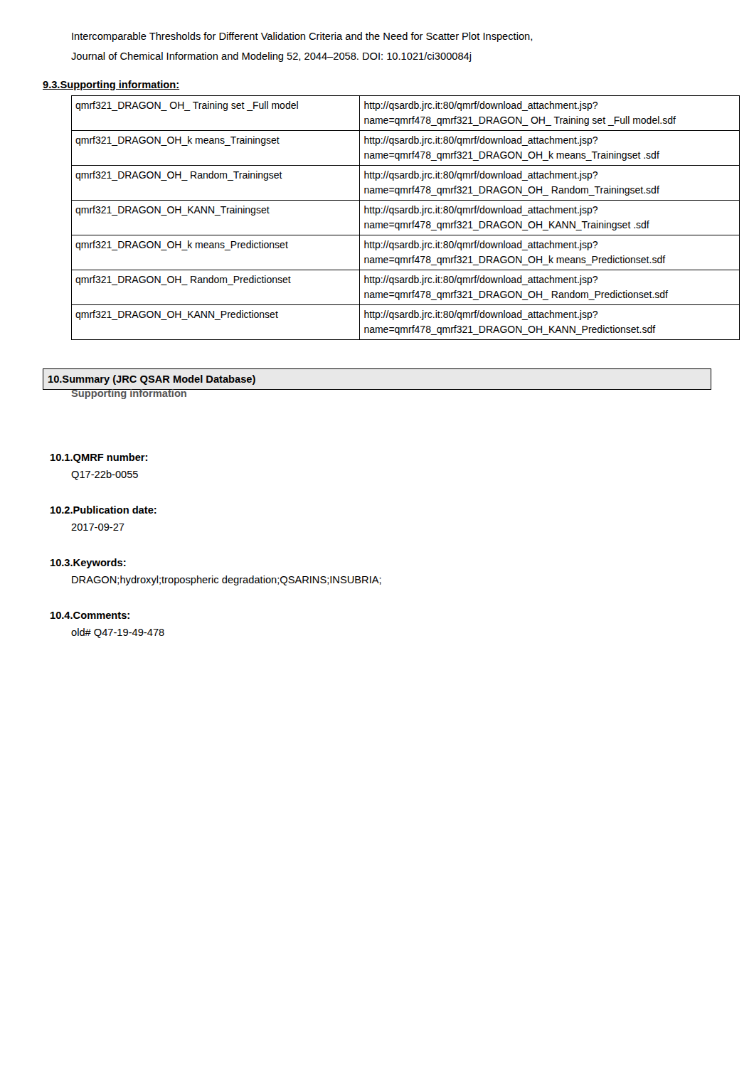Intercomparable Thresholds for Different Validation Criteria and the Need for Scatter Plot Inspection,
Journal of Chemical Information and Modeling 52, 2044–2058. DOI: 10.1021/ci300084j
9.3.Supporting information:
| qmrf321_DRAGON_ OH_ Training set _Full model | http://qsardb.jrc.it:80/qmrf/download_attachment.jsp?name=qmrf478_qmrf321_DRAGON_ OH_ Training set _Full model.sdf |
| qmrf321_DRAGON_OH_k means_Trainingset | http://qsardb.jrc.it:80/qmrf/download_attachment.jsp?name=qmrf478_qmrf321_DRAGON_OH_k means_Trainingset .sdf |
| qmrf321_DRAGON_OH_ Random_Trainingset | http://qsardb.jrc.it:80/qmrf/download_attachment.jsp?name=qmrf478_qmrf321_DRAGON_OH_ Random_Trainingset.sdf |
| qmrf321_DRAGON_OH_KANN_Trainingset | http://qsardb.jrc.it:80/qmrf/download_attachment.jsp?name=qmrf478_qmrf321_DRAGON_OH_KANN_Trainingset .sdf |
| qmrf321_DRAGON_OH_k means_Predictionset | http://qsardb.jrc.it:80/qmrf/download_attachment.jsp?name=qmrf478_qmrf321_DRAGON_OH_k means_Predictionset.sdf |
| qmrf321_DRAGON_OH_ Random_Predictionset | http://qsardb.jrc.it:80/qmrf/download_attachment.jsp?name=qmrf478_qmrf321_DRAGON_OH_ Random_Predictionset.sdf |
| qmrf321_DRAGON_OH_KANN_Predictionset | http://qsardb.jrc.it:80/qmrf/download_attachment.jsp?name=qmrf478_qmrf321_DRAGON_OH_KANN_Predictionset.sdf |
10.Summary (JRC QSAR Model Database)
Supporting information
10.1.QMRF number:
Q17-22b-0055
10.2.Publication date:
2017-09-27
10.3.Keywords:
DRAGON;hydroxyl;tropospheric degradation;QSARINS;INSUBRIA;
10.4.Comments:
old# Q47-19-49-478